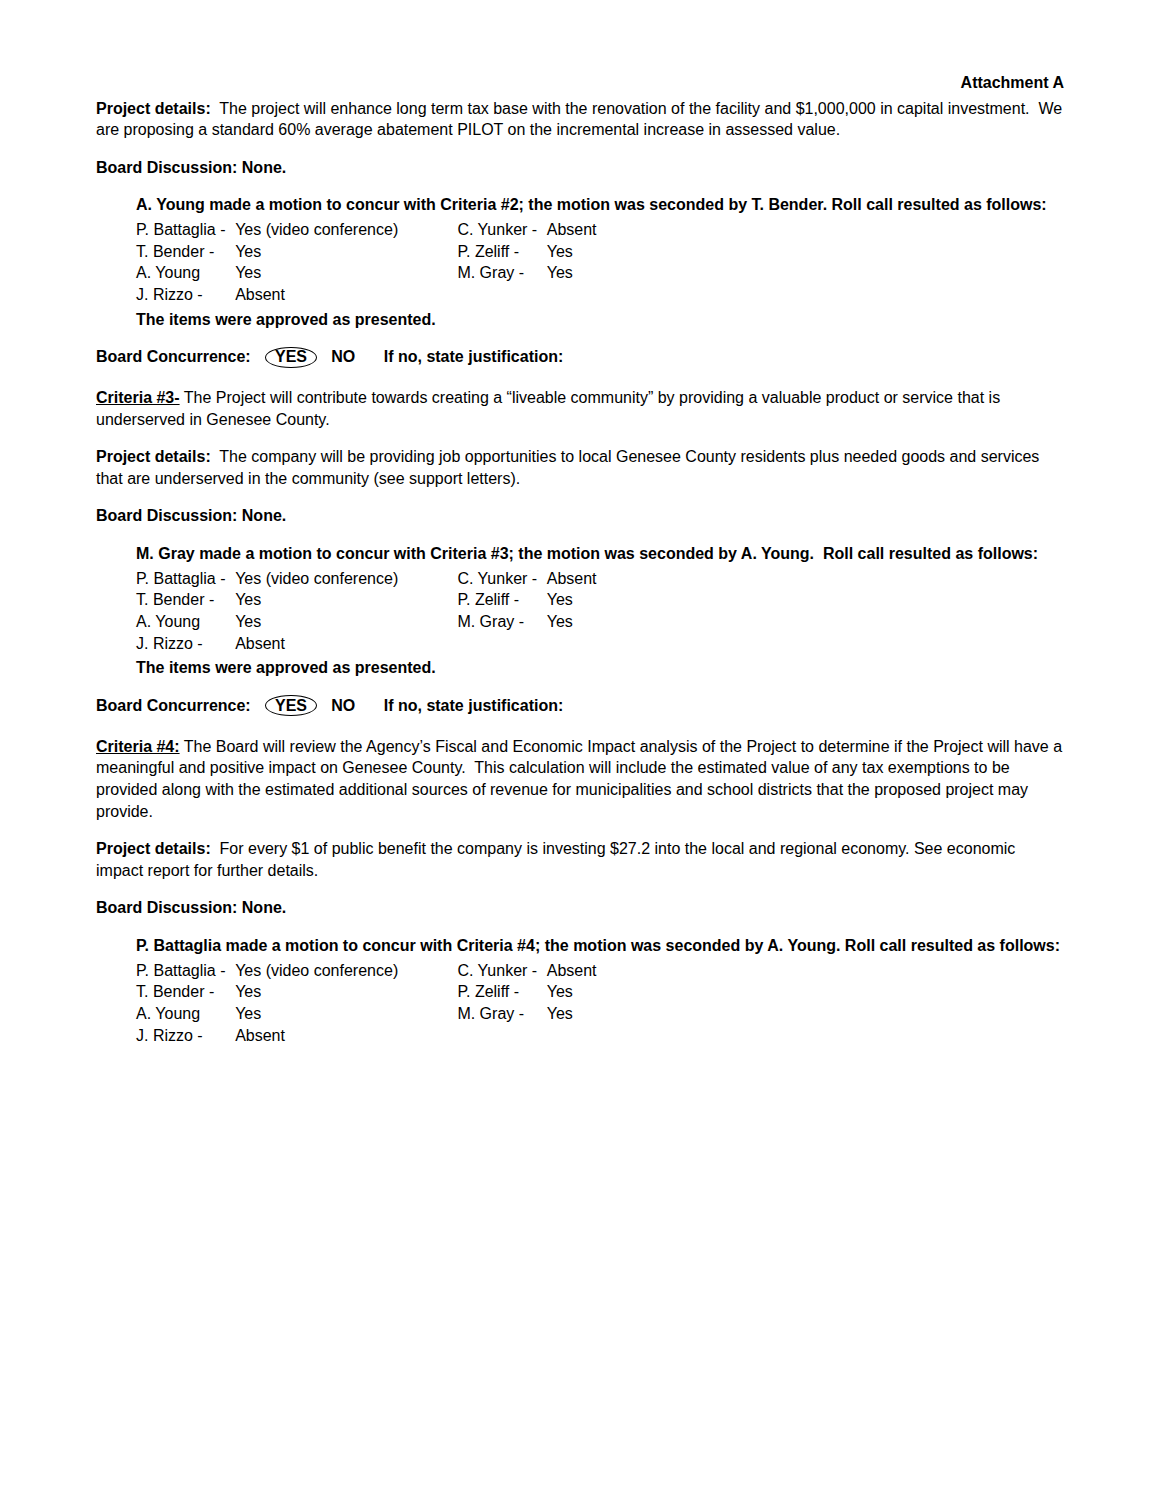Attachment A
Project details: The project will enhance long term tax base with the renovation of the facility and $1,000,000 in capital investment. We are proposing a standard 60% average abatement PILOT on the incremental increase in assessed value.
Board Discussion: None.
A. Young made a motion to concur with Criteria #2; the motion was seconded by T. Bender. Roll call resulted as follows:
| P. Battaglia - | Yes (video conference) | | C. Yunker - | Absent |
| T. Bender - | Yes | | P. Zeliff - | Yes |
| A. Young | Yes | | M. Gray - | Yes |
| J. Rizzo - | Absent | | | |
The items were approved as presented.
Board Concurrence: YES NO If no, state justification:
Criteria #3- The Project will contribute towards creating a “liveable community” by providing a valuable product or service that is underserved in Genesee County.
Project details: The company will be providing job opportunities to local Genesee County residents plus needed goods and services that are underserved in the community (see support letters).
Board Discussion: None.
M. Gray made a motion to concur with Criteria #3; the motion was seconded by A. Young. Roll call resulted as follows:
| P. Battaglia - | Yes (video conference) | | C. Yunker - | Absent |
| T. Bender - | Yes | | P. Zeliff - | Yes |
| A. Young | Yes | | M. Gray - | Yes |
| J. Rizzo - | Absent | | | |
The items were approved as presented.
Board Concurrence: YES NO If no, state justification:
Criteria #4: The Board will review the Agency’s Fiscal and Economic Impact analysis of the Project to determine if the Project will have a meaningful and positive impact on Genesee County. This calculation will include the estimated value of any tax exemptions to be provided along with the estimated additional sources of revenue for municipalities and school districts that the proposed project may provide.
Project details: For every $1 of public benefit the company is investing $27.2 into the local and regional economy. See economic impact report for further details.
Board Discussion: None.
P. Battaglia made a motion to concur with Criteria #4; the motion was seconded by A. Young. Roll call resulted as follows:
| P. Battaglia - | Yes (video conference) | | C. Yunker - | Absent |
| T. Bender - | Yes | | P. Zeliff - | Yes |
| A. Young | Yes | | M. Gray - | Yes |
| J. Rizzo - | Absent | | | |